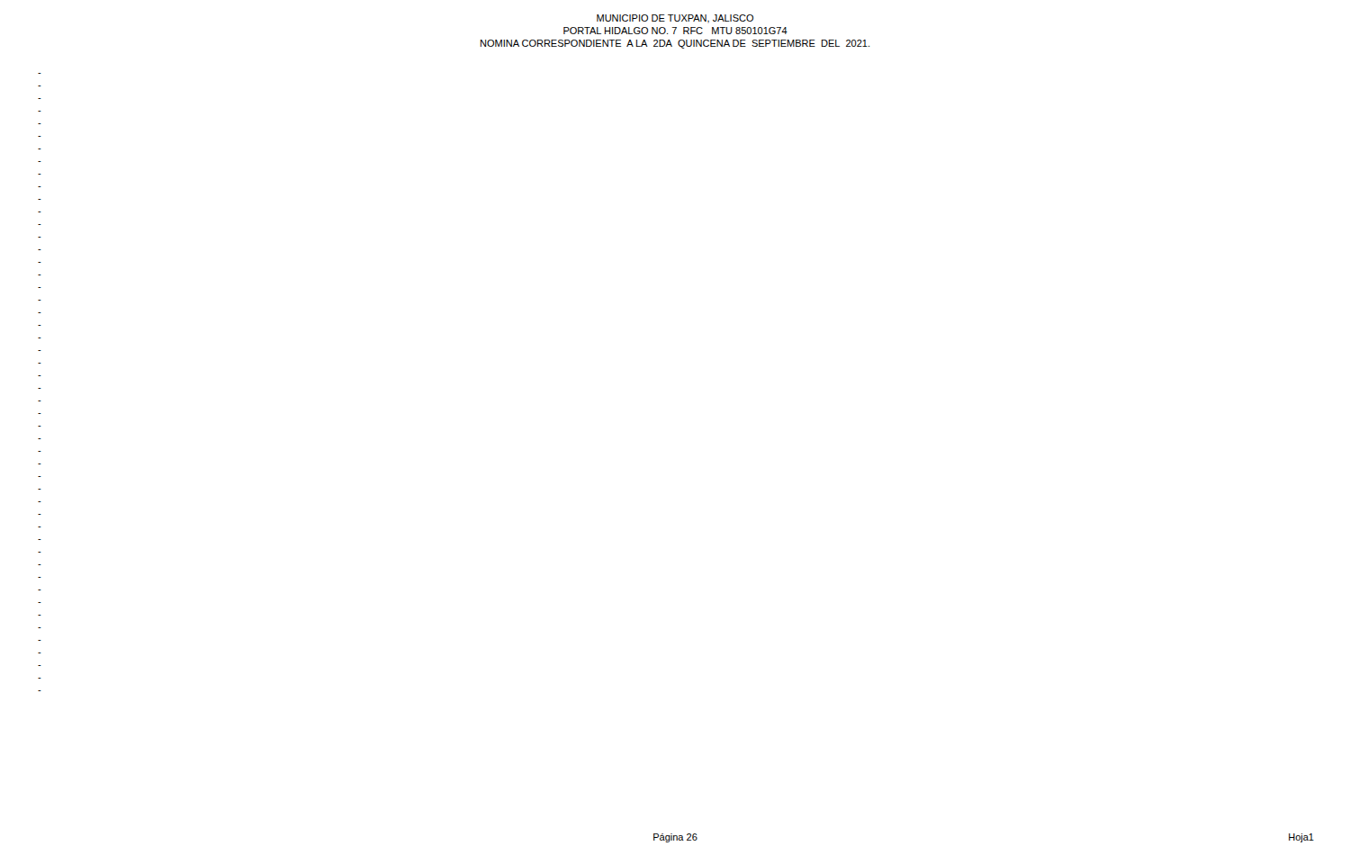MUNICIPIO DE TUXPAN, JALISCO
PORTAL HIDALGO NO. 7 RFC MTU 850101G74
NOMINA CORRESPONDIENTE A LA 2DA QUINCENA DE SEPTIEMBRE DEL 2021.
-
-
-
-
-
-
-
-
-
-
-
-
-
-
-
-
-
-
-
-
-
-
-
-
-
-
-
-
-
-
-
-
-
-
-
-
-
-
-
-
-
-
-
-
-
-
-
-
-
-
Página 26
Hoja1